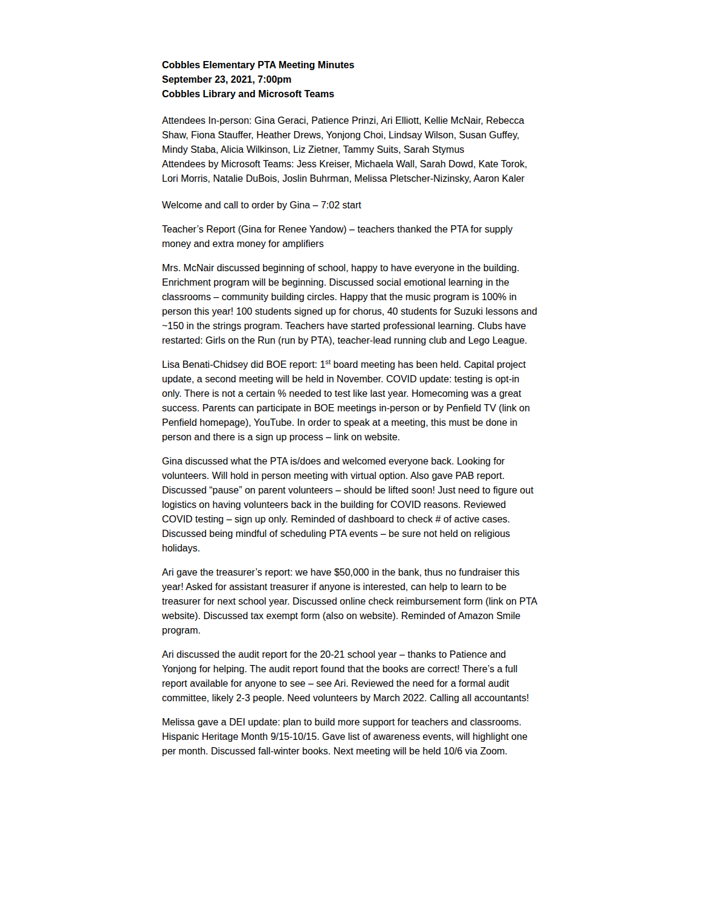Cobbles Elementary PTA Meeting Minutes
September 23, 2021, 7:00pm
Cobbles Library and Microsoft Teams
Attendees In-person: Gina Geraci, Patience Prinzi, Ari Elliott, Kellie McNair, Rebecca Shaw, Fiona Stauffer, Heather Drews, Yonjong Choi, Lindsay Wilson, Susan Guffey, Mindy Staba, Alicia Wilkinson, Liz Zietner, Tammy Suits, Sarah Stymus
Attendees by Microsoft Teams: Jess Kreiser, Michaela Wall, Sarah Dowd, Kate Torok, Lori Morris, Natalie DuBois, Joslin Buhrman, Melissa Pletscher-Nizinsky, Aaron Kaler
Welcome and call to order by Gina – 7:02 start
Teacher’s Report (Gina for Renee Yandow) – teachers thanked the PTA for supply money and extra money for amplifiers
Mrs. McNair discussed beginning of school, happy to have everyone in the building. Enrichment program will be beginning. Discussed social emotional learning in the classrooms – community building circles. Happy that the music program is 100% in person this year! 100 students signed up for chorus, 40 students for Suzuki lessons and ~150 in the strings program. Teachers have started professional learning. Clubs have restarted: Girls on the Run (run by PTA), teacher-lead running club and Lego League.
Lisa Benati-Chidsey did BOE report: 1st board meeting has been held. Capital project update, a second meeting will be held in November. COVID update: testing is opt-in only. There is not a certain % needed to test like last year. Homecoming was a great success. Parents can participate in BOE meetings in-person or by Penfield TV (link on Penfield homepage), YouTube. In order to speak at a meeting, this must be done in person and there is a sign up process – link on website.
Gina discussed what the PTA is/does and welcomed everyone back. Looking for volunteers. Will hold in person meeting with virtual option. Also gave PAB report. Discussed “pause” on parent volunteers – should be lifted soon! Just need to figure out logistics on having volunteers back in the building for COVID reasons. Reviewed COVID testing – sign up only. Reminded of dashboard to check # of active cases. Discussed being mindful of scheduling PTA events – be sure not held on religious holidays.
Ari gave the treasurer’s report: we have $50,000 in the bank, thus no fundraiser this year! Asked for assistant treasurer if anyone is interested, can help to learn to be treasurer for next school year. Discussed online check reimbursement form (link on PTA website). Discussed tax exempt form (also on website). Reminded of Amazon Smile program.
Ari discussed the audit report for the 20-21 school year – thanks to Patience and Yonjong for helping. The audit report found that the books are correct! There’s a full report available for anyone to see – see Ari. Reviewed the need for a formal audit committee, likely 2-3 people. Need volunteers by March 2022. Calling all accountants!
Melissa gave a DEI update: plan to build more support for teachers and classrooms. Hispanic Heritage Month 9/15-10/15. Gave list of awareness events, will highlight one per month. Discussed fall-winter books. Next meeting will be held 10/6 via Zoom.